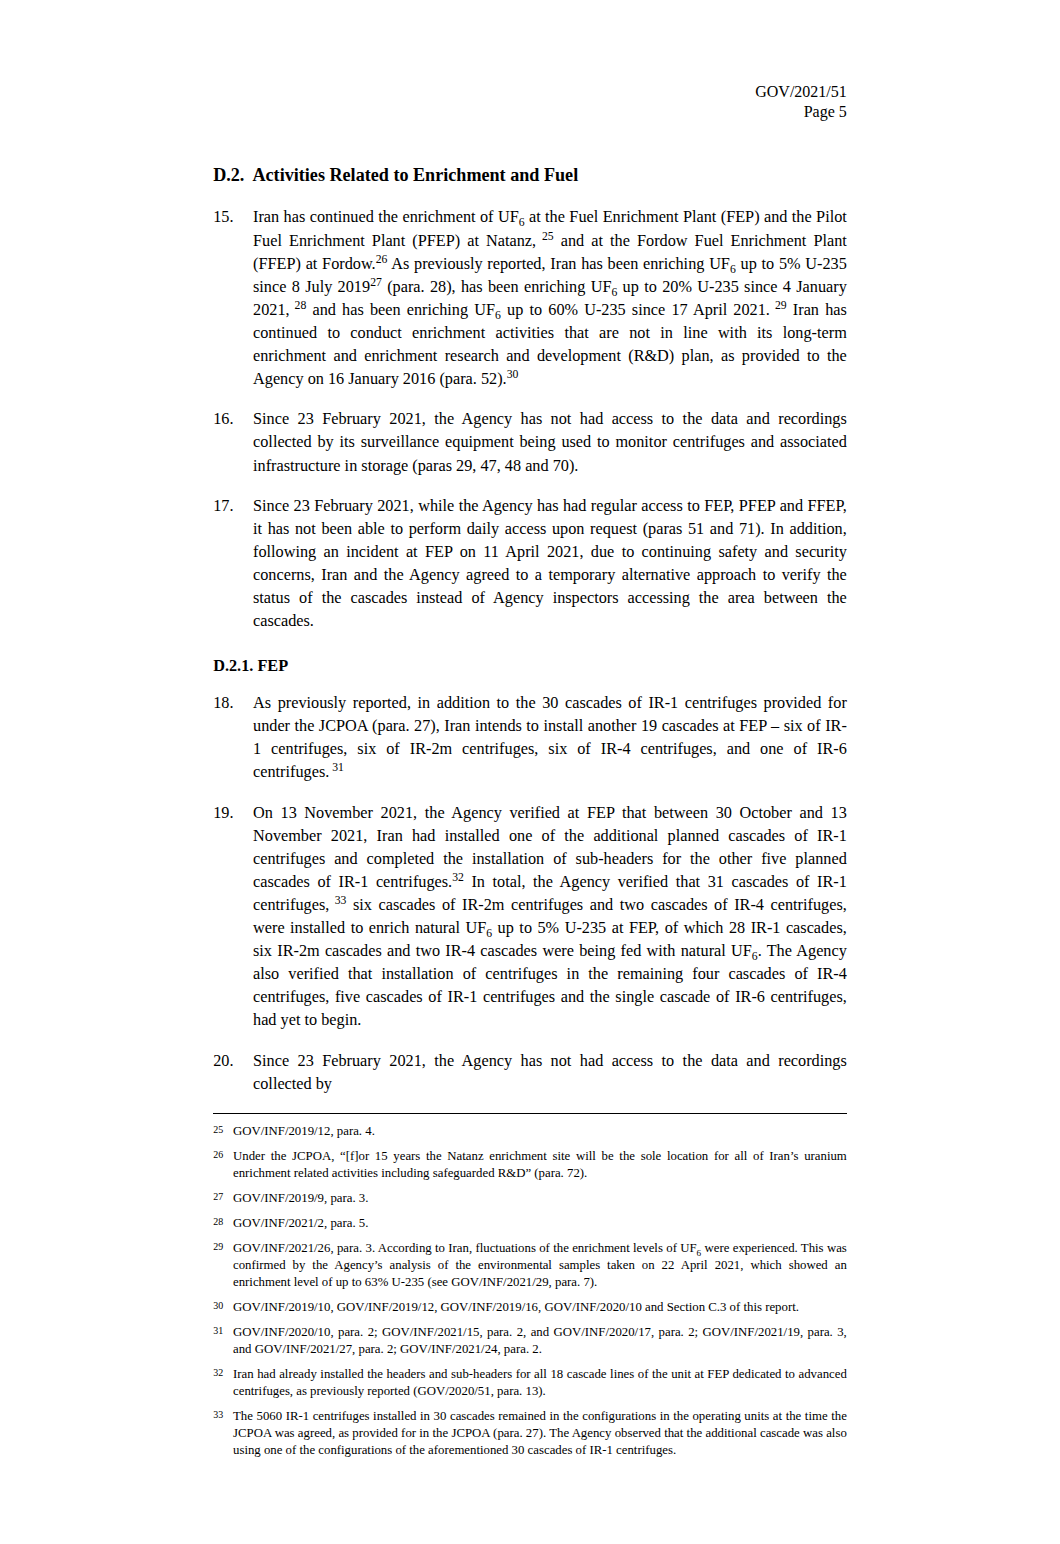GOV/2021/51
Page 5
D.2. Activities Related to Enrichment and Fuel
15. Iran has continued the enrichment of UF6 at the Fuel Enrichment Plant (FEP) and the Pilot Fuel Enrichment Plant (PFEP) at Natanz, 25 and at the Fordow Fuel Enrichment Plant (FFEP) at Fordow.26 As previously reported, Iran has been enriching UF6 up to 5% U-235 since 8 July 201927 (para. 28), has been enriching UF6 up to 20% U-235 since 4 January 2021, 28 and has been enriching UF6 up to 60% U-235 since 17 April 2021. 29 Iran has continued to conduct enrichment activities that are not in line with its long-term enrichment and enrichment research and development (R&D) plan, as provided to the Agency on 16 January 2016 (para. 52).30
16. Since 23 February 2021, the Agency has not had access to the data and recordings collected by its surveillance equipment being used to monitor centrifuges and associated infrastructure in storage (paras 29, 47, 48 and 70).
17. Since 23 February 2021, while the Agency has had regular access to FEP, PFEP and FFEP, it has not been able to perform daily access upon request (paras 51 and 71). In addition, following an incident at FEP on 11 April 2021, due to continuing safety and security concerns, Iran and the Agency agreed to a temporary alternative approach to verify the status of the cascades instead of Agency inspectors accessing the area between the cascades.
D.2.1. FEP
18. As previously reported, in addition to the 30 cascades of IR-1 centrifuges provided for under the JCPOA (para. 27), Iran intends to install another 19 cascades at FEP – six of IR-1 centrifuges, six of IR-2m centrifuges, six of IR-4 centrifuges, and one of IR-6 centrifuges. 31
19. On 13 November 2021, the Agency verified at FEP that between 30 October and 13 November 2021, Iran had installed one of the additional planned cascades of IR-1 centrifuges and completed the installation of sub-headers for the other five planned cascades of IR-1 centrifuges.32 In total, the Agency verified that 31 cascades of IR-1 centrifuges, 33 six cascades of IR-2m centrifuges and two cascades of IR-4 centrifuges, were installed to enrich natural UF6 up to 5% U-235 at FEP, of which 28 IR-1 cascades, six IR-2m cascades and two IR-4 cascades were being fed with natural UF6. The Agency also verified that installation of centrifuges in the remaining four cascades of IR-4 centrifuges, five cascades of IR-1 centrifuges and the single cascade of IR-6 centrifuges, had yet to begin.
20. Since 23 February 2021, the Agency has not had access to the data and recordings collected by
25 GOV/INF/2019/12, para. 4.
26 Under the JCPOA, “[f]or 15 years the Natanz enrichment site will be the sole location for all of Iran’s uranium enrichment related activities including safeguarded R&D” (para. 72).
27 GOV/INF/2019/9, para. 3.
28 GOV/INF/2021/2, para. 5.
29 GOV/INF/2021/26, para. 3. According to Iran, fluctuations of the enrichment levels of UF6 were experienced. This was confirmed by the Agency’s analysis of the environmental samples taken on 22 April 2021, which showed an enrichment level of up to 63% U-235 (see GOV/INF/2021/29, para. 7).
30 GOV/INF/2019/10, GOV/INF/2019/12, GOV/INF/2019/16, GOV/INF/2020/10 and Section C.3 of this report.
31 GOV/INF/2020/10, para. 2; GOV/INF/2021/15, para. 2, and GOV/INF/2020/17, para. 2; GOV/INF/2021/19, para. 3, and GOV/INF/2021/27, para. 2; GOV/INF/2021/24, para. 2.
32 Iran had already installed the headers and sub-headers for all 18 cascade lines of the unit at FEP dedicated to advanced centrifuges, as previously reported (GOV/2020/51, para. 13).
33 The 5060 IR-1 centrifuges installed in 30 cascades remained in the configurations in the operating units at the time the JCPOA was agreed, as provided for in the JCPOA (para. 27). The Agency observed that the additional cascade was also using one of the configurations of the aforementioned 30 cascades of IR-1 centrifuges.